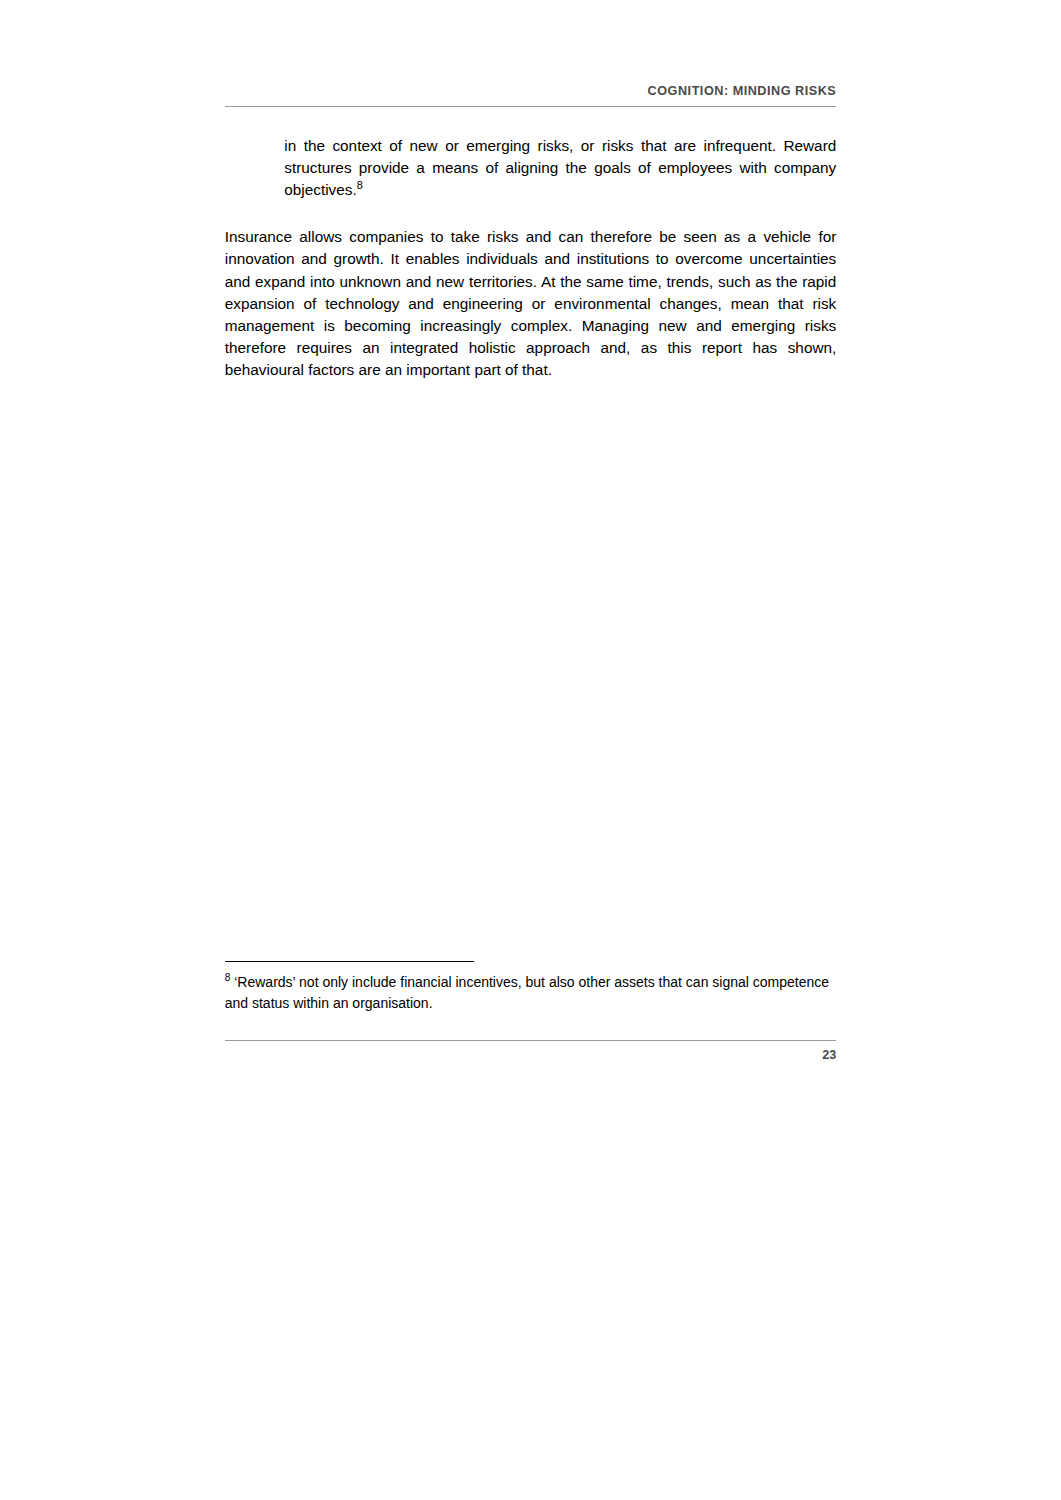COGNITION: MINDING RISKS
in the context of new or emerging risks, or risks that are infrequent. Reward structures provide a means of aligning the goals of employees with company objectives.8
Insurance allows companies to take risks and can therefore be seen as a vehicle for innovation and growth. It enables individuals and institutions to overcome uncertainties and expand into unknown and new territories. At the same time, trends, such as the rapid expansion of technology and engineering or environmental changes, mean that risk management is becoming increasingly complex. Managing new and emerging risks therefore requires an integrated holistic approach and, as this report has shown, behavioural factors are an important part of that.
8 ‘Rewards’ not only include financial incentives, but also other assets that can signal competence and status within an organisation.
23